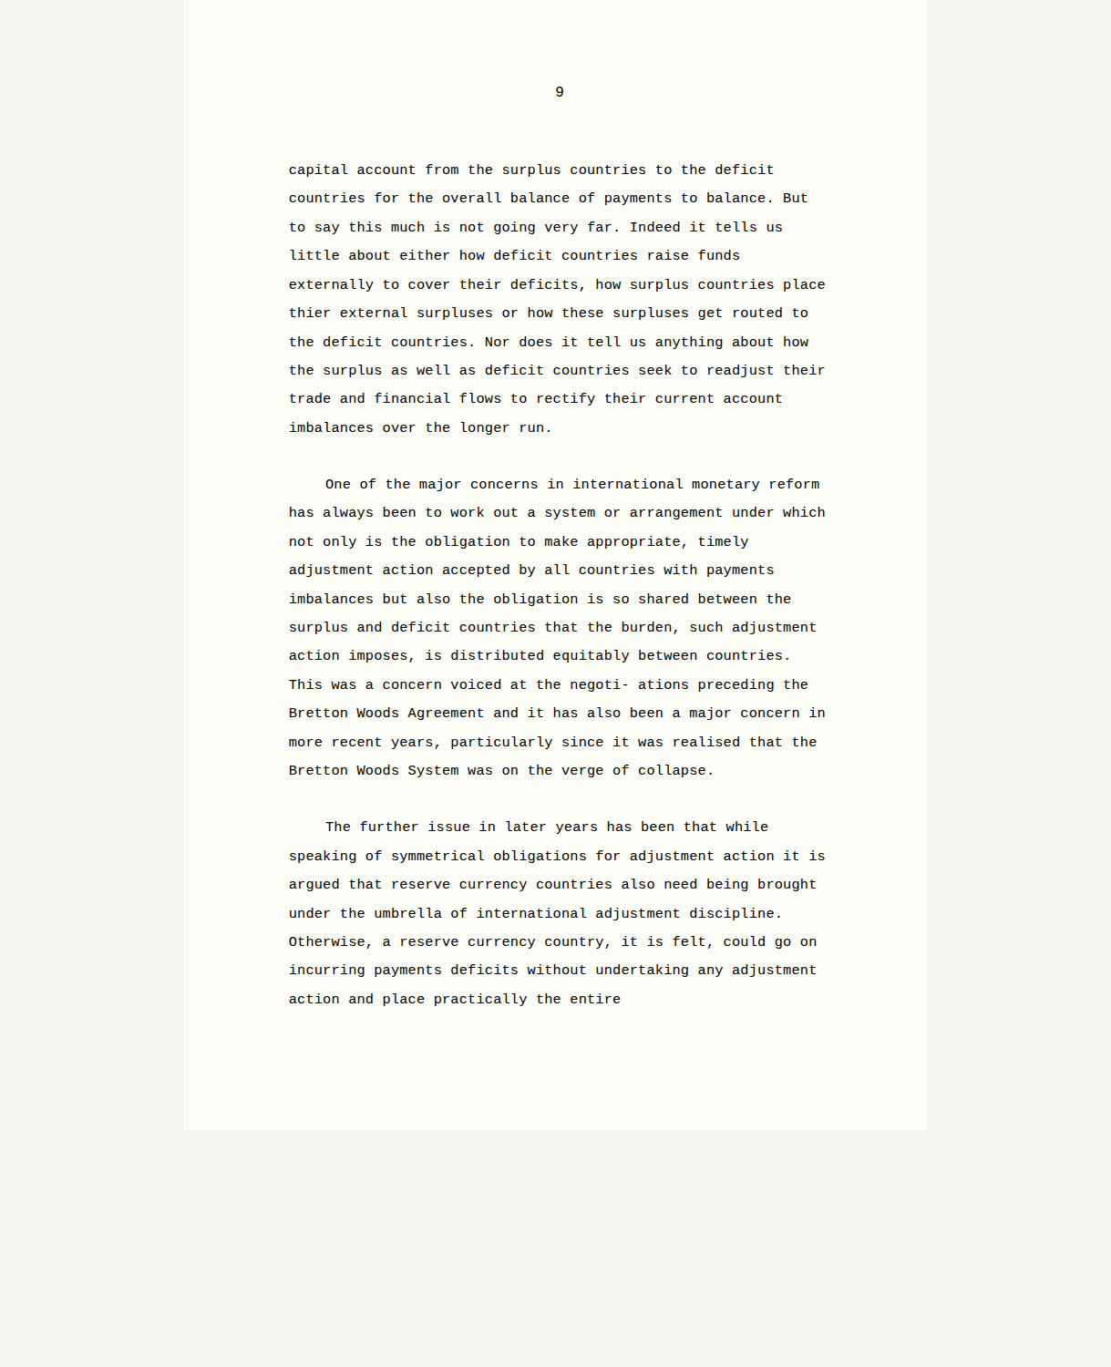9
capital account from the surplus countries to the deficit countries for the overall balance of payments to balance. But to say this much is not going very far. Indeed it tells us little about either how deficit countries raise funds externally to cover their deficits, how surplus countries place thier external surpluses or how these surpluses get routed to the deficit countries. Nor does it tell us anything about how the surplus as well as deficit countries seek to readjust their trade and financial flows to rectify their current account imbalances over the longer run.
One of the major concerns in international monetary reform has always been to work out a system or arrangement under which not only is the obligation to make appropriate, timely adjustment action accepted by all countries with payments imbalances but also the obligation is so shared between the surplus and deficit countries that the burden, such adjustment action imposes, is distributed equitably between countries. This was a concern voiced at the negoti- ations preceding the Bretton Woods Agreement and it has also been a major concern in more recent years, particularly since it was realised that the Bretton Woods System was on the verge of collapse.
The further issue in later years has been that while speaking of symmetrical obligations for adjustment action it is argued that reserve currency countries also need being brought under the umbrella of international adjustment discipline. Otherwise, a reserve currency country, it is felt, could go on incurring payments deficits without undertaking any adjustment action and place practically the entire